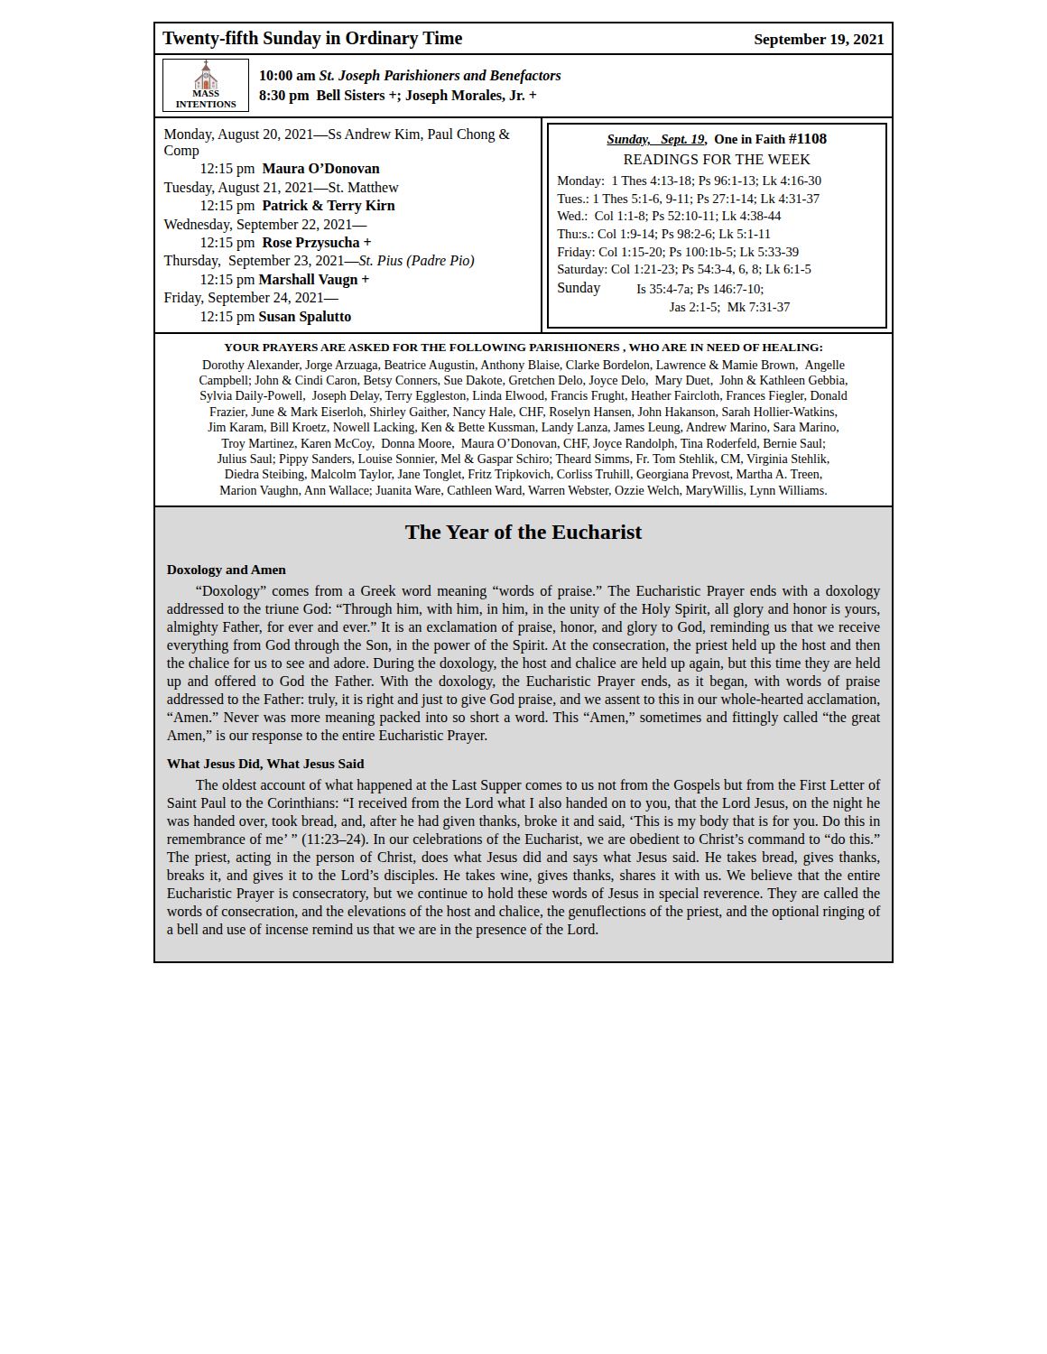Twenty-fifth Sunday in Ordinary Time
September 19, 2021
⛪ MASS
INTENTIONS
10:00 am St. Joseph Parishioners and Benefactors
8:30 pm Bell Sisters +; Joseph Morales, Jr. +
Monday, August 20, 2021—Ss Andrew Kim, Paul Chong & Comp
12:15 pm Maura O’Donovan
Tuesday, August 21, 2021—St. Matthew
12:15 pm Patrick & Terry Kirn
Wednesday, September 22, 2021—
12:15 pm Rose Przysucha +
Thursday, September 23, 2021—St. Pius (Padre Pio)
12:15 pm Marshall Vaugn +
Friday, September 24, 2021—
12:15 pm Susan Spalutto
Sunday, Sept. 19, One in Faith #1108
READINGS FOR THE WEEK
Monday: 1 Thes 4:13-18; Ps 96:1-13; Lk 4:16-30
Tues.: 1 Thes 5:1-6, 9-11; Ps 27:1-14; Lk 4:31-37
Wed.: Col 1:1-8; Ps 52:10-11; Lk 4:38-44
Thu:s.: Col 1:9-14; Ps 98:2-6; Lk 5:1-11
Friday: Col 1:15-20; Ps 100:1b-5; Lk 5:33-39
Saturday: Col 1:21-23; Ps 54:3-4, 6, 8; Lk 6:1-5
Sunday
Is 35:4-7a; Ps 146:7-10;
Jas 2:1-5; Mk 7:31-37
YOUR PRAYERS ARE ASKED FOR THE FOLLOWING PARISHIONERS , WHO ARE IN NEED OF HEALING:
Dorothy Alexander, Jorge Arzuaga, Beatrice Augustin, Anthony Blaise, Clarke Bordelon, Lawrence & Mamie Brown, Angelle
Campbell; John & Cindi Caron, Betsy Conners, Sue Dakote, Gretchen Delo, Joyce Delo, Mary Duet, John & Kathleen Gebbia,
Sylvia Daily-Powell, Joseph Delay, Terry Eggleston, Linda Elwood, Francis Frught, Heather Faircloth, Frances Fiegler, Donald
Frazier, June & Mark Eiserloh, Shirley Gaither, Nancy Hale, CHF, Roselyn Hansen, John Hakanson, Sarah Hollier-Watkins,
Jim Karam, Bill Kroetz, Nowell Lacking, Ken & Bette Kussman, Landy Lanza, James Leung, Andrew Marino, Sara Marino,
Troy Martinez, Karen McCoy, Donna Moore, Maura O’Donovan, CHF, Joyce Randolph, Tina Roderfeld, Bernie Saul;
Julius Saul; Pippy Sanders, Louise Sonnier, Mel & Gaspar Schiro; Theard Simms, Fr. Tom Stehlik, CM, Virginia Stehlik,
Diedra Steibing, Malcolm Taylor, Jane Tonglet, Fritz Tripkovich, Corliss Truhill, Georgiana Prevost, Martha A. Treen,
Marion Vaughn, Ann Wallace; Juanita Ware, Cathleen Ward, Warren Webster, Ozzie Welch, MaryWillis, Lynn Williams.
The Year of the Eucharist
Doxology and Amen
“Doxology” comes from a Greek word meaning “words of praise.” The Eucharistic Prayer ends with a doxology addressed to the triune God: “Through him, with him, in him, in the unity of the Holy Spirit, all glory and honor is yours, almighty Father, for ever and ever.” It is an exclamation of praise, honor, and glory to God, reminding us that we receive everything from God through the Son, in the power of the Spirit. At the consecration, the priest held up the host and then the chalice for us to see and adore. During the doxology, the host and chalice are held up again, but this time they are held up and offered to God the Father. With the doxology, the Eucharistic Prayer ends, as it began, with words of praise addressed to the Father: truly, it is right and just to give God praise, and we assent to this in our whole-hearted acclamation, “Amen.” Never was more meaning packed into so short a word. This “Amen,” sometimes and fittingly called “the great Amen,” is our response to the entire Eucharistic Prayer.
What Jesus Did, What Jesus Said
The oldest account of what happened at the Last Supper comes to us not from the Gospels but from the First Letter of Saint Paul to the Corinthians: “I received from the Lord what I also handed on to you, that the Lord Jesus, on the night he was handed over, took bread, and, after he had given thanks, broke it and said, ‘This is my body that is for you. Do this in remembrance of me’ ” (11:23–24). In our celebrations of the Eucharist, we are obedient to Christ’s command to “do this.” The priest, acting in the person of Christ, does what Jesus did and says what Jesus said. He takes bread, gives thanks, breaks it, and gives it to the Lord’s disciples. He takes wine, gives thanks, shares it with us. We believe that the entire Eucharistic Prayer is consecratory, but we continue to hold these words of Jesus in special reverence. They are called the words of consecration, and the elevations of the host and chalice, the genuflections of the priest, and the optional ringing of a bell and use of incense remind us that we are in the presence of the Lord.